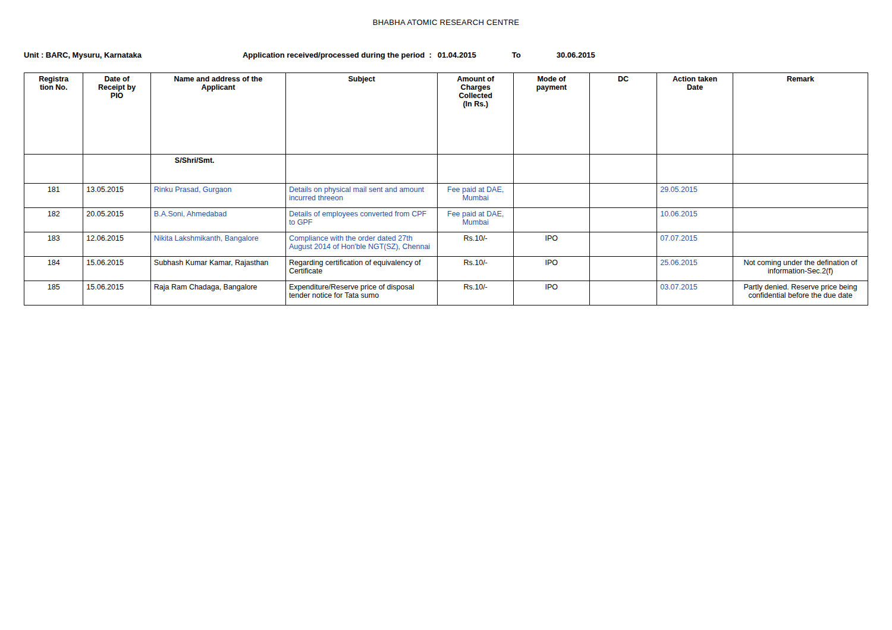BHABHA ATOMIC RESEARCH CENTRE
Unit : BARC, Mysuru, Karnataka Application received/processed during the period : 01.04.2015 To 30.06.2015
| Registra tion No. | Date of Receipt by PIO | Name and address of the Applicant | Subject | Amount of Charges Collected (In Rs.) | Mode of payment | DC | Action taken Date | Remark |
| --- | --- | --- | --- | --- | --- | --- | --- | --- |
| | | S/Shri/Smt. | | | | | | |
| 181 | 13.05.2015 | Rinku Prasad, Gurgaon | Details on physical mail sent and amount incurred threeon | Fee paid at DAE, Mumbai | | | 29.05.2015 | |
| 182 | 20.05.2015 | B.A.Soni, Ahmedabad | Details of employees converted from CPF to GPF | Fee paid at DAE, Mumbai | | | 10.06.2015 | |
| 183 | 12.06.2015 | Nikita Lakshmikanth, Bangalore | Compliance with the order dated 27th August 2014 of Hon'ble NGT(SZ), Chennai | Rs.10/- | IPO | | 07.07.2015 | |
| 184 | 15.06.2015 | Subhash Kumar Kamar, Rajasthan | Regarding certification of equivalency of Certificate | Rs.10/- | IPO | | 25.06.2015 | Not coming under the defination of information-Sec.2(f) |
| 185 | 15.06.2015 | Raja Ram Chadaga, Bangalore | Expenditure/Reserve price of disposal tender notice for Tata sumo | Rs.10/- | IPO | | 03.07.2015 | Partly denied. Reserve price being confidential before the due date |